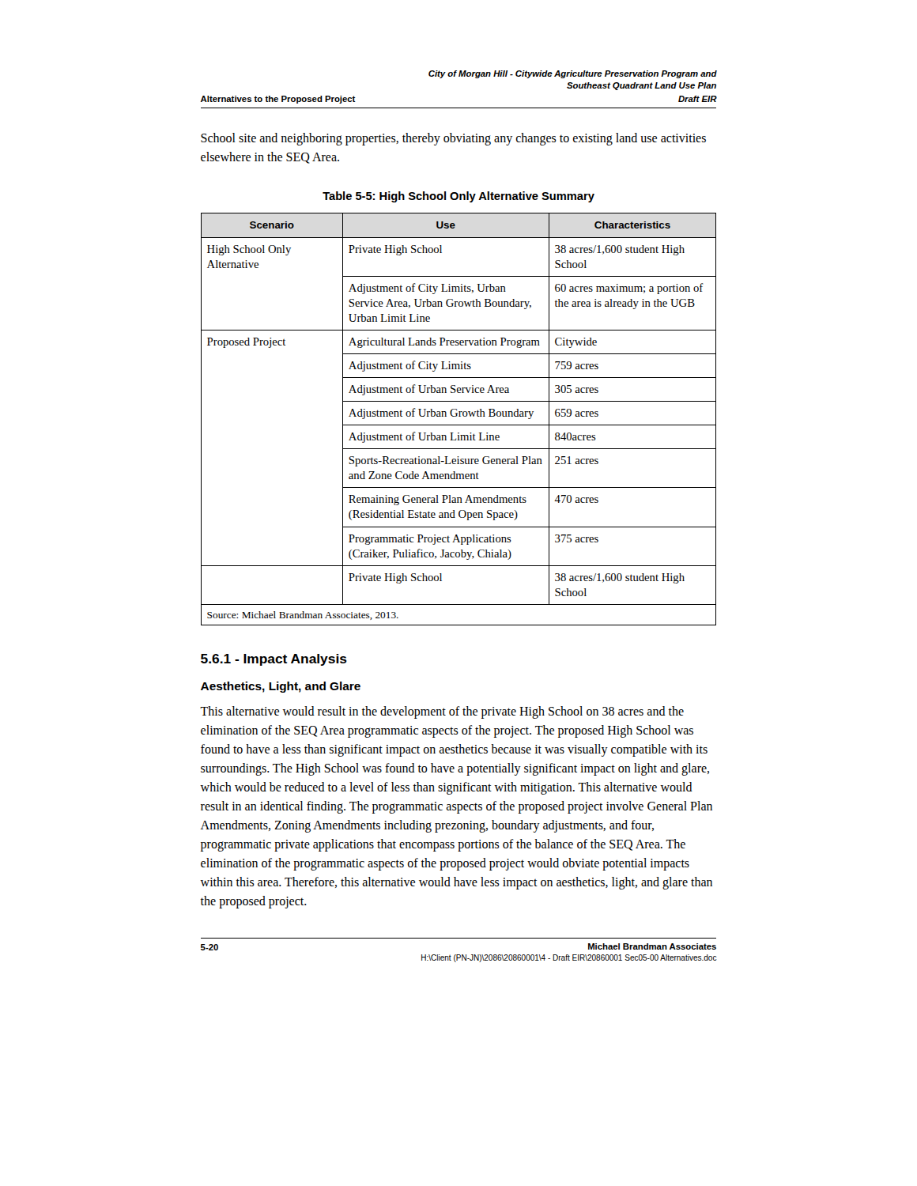City of Morgan Hill - Citywide Agriculture Preservation Program and
Southeast Quadrant Land Use Plan
Alternatives to the Proposed Project Draft EIR
School site and neighboring properties, thereby obviating any changes to existing land use activities elsewhere in the SEQ Area.
Table 5-5: High School Only Alternative Summary
| Scenario | Use | Characteristics |
| --- | --- | --- |
| High School Only Alternative | Private High School | 38 acres/1,600 student High School |
| Adjustment of City Limits, Urban Service Area, Urban Growth Boundary, Urban Limit Line | 60 acres maximum; a portion of the area is already in the UGB |
| Proposed Project | Agricultural Lands Preservation Program | Citywide |
| Adjustment of City Limits | 759 acres |
| Adjustment of Urban Service Area | 305 acres |
| Adjustment of Urban Growth Boundary | 659 acres |
| Adjustment of Urban Limit Line | 840acres |
| Sports-Recreational-Leisure General Plan and Zone Code Amendment | 251 acres |
| Remaining General Plan Amendments (Residential Estate and Open Space) | 470 acres |
| Programmatic Project Applications (Craiker, Puliafico, Jacoby, Chiala) | 375 acres |
| | Private High School | 38 acres/1,600 student High School |
| Source: Michael Brandman Associates, 2013. |
5.6.1 - Impact Analysis
Aesthetics, Light, and Glare
This alternative would result in the development of the private High School on 38 acres and the elimination of the SEQ Area programmatic aspects of the project. The proposed High School was found to have a less than significant impact on aesthetics because it was visually compatible with its surroundings. The High School was found to have a potentially significant impact on light and glare, which would be reduced to a level of less than significant with mitigation. This alternative would result in an identical finding. The programmatic aspects of the proposed project involve General Plan Amendments, Zoning Amendments including prezoning, boundary adjustments, and four, programmatic private applications that encompass portions of the balance of the SEQ Area. The elimination of the programmatic aspects of the proposed project would obviate potential impacts within this area. Therefore, this alternative would have less impact on aesthetics, light, and glare than the proposed project.
5-20
Michael Brandman Associates
H:\Client (PN-JN)\2086\20860001\4 - Draft EIR\20860001 Sec05-00 Alternatives.doc